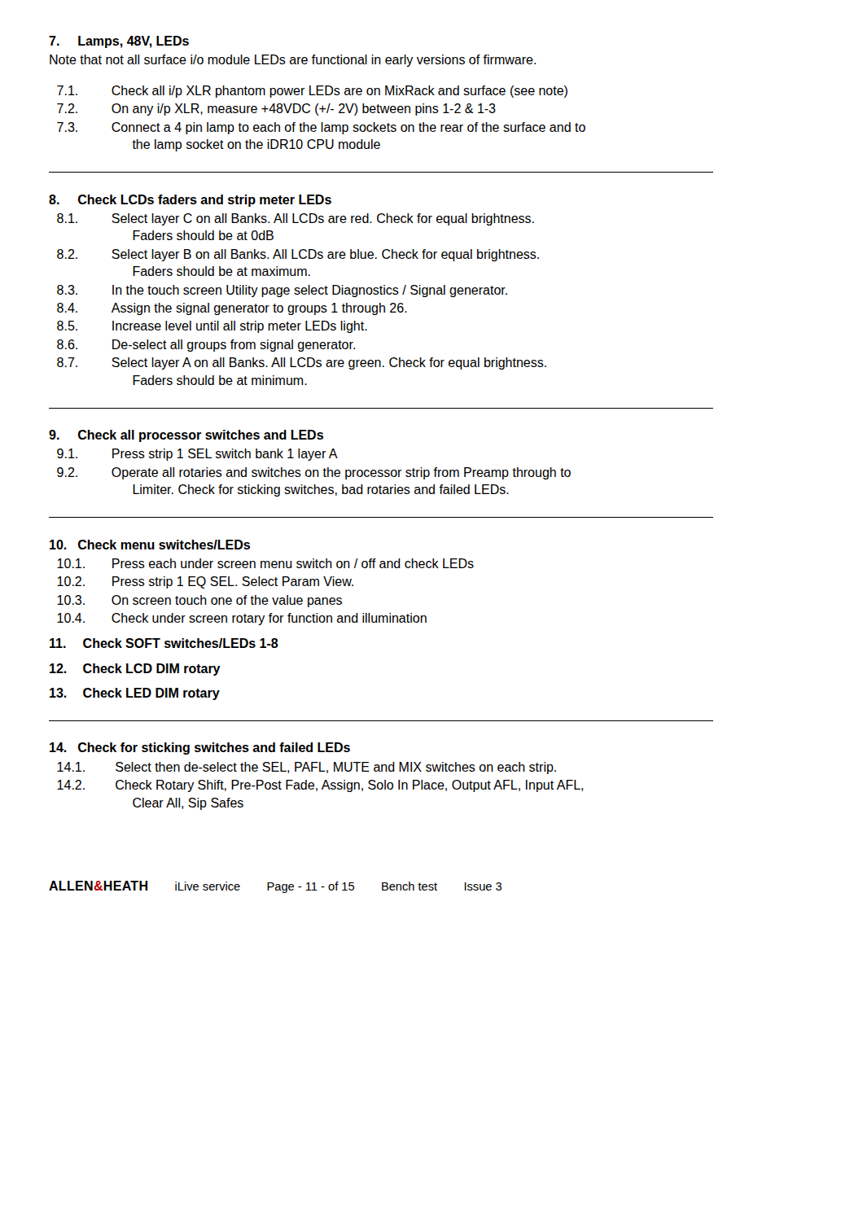7. Lamps, 48V, LEDs
Note that not all surface i/o module LEDs are functional in early versions of firmware.
7.1. Check all i/p XLR phantom power LEDs are on MixRack and surface (see note)
7.2. On any i/p XLR, measure +48VDC (+/- 2V) between pins 1-2 & 1-3
7.3. Connect a 4 pin lamp to each of the lamp sockets on the rear of the surface and to the lamp socket on the iDR10 CPU module
8. Check LCDs faders and strip meter LEDs
8.1. Select layer C on all Banks. All LCDs are red. Check for equal brightness. Faders should be at 0dB
8.2. Select layer B on all Banks. All LCDs are blue. Check for equal brightness. Faders should be at maximum.
8.3. In the touch screen Utility page select Diagnostics / Signal generator.
8.4. Assign the signal generator to groups 1 through 26.
8.5. Increase level until all strip meter LEDs light.
8.6. De-select all groups from signal generator.
8.7. Select layer A on all Banks. All LCDs are green. Check for equal brightness. Faders should be at minimum.
9. Check all processor switches and LEDs
9.1. Press strip 1 SEL switch bank 1 layer A
9.2. Operate all rotaries and switches on the processor strip from Preamp through to Limiter. Check for sticking switches, bad rotaries and failed LEDs.
10. Check menu switches/LEDs
10.1. Press each under screen menu switch on / off and check LEDs
10.2. Press strip 1 EQ SEL. Select Param View.
10.3. On screen touch one of the value panes
10.4. Check under screen rotary for function and illumination
11. Check SOFT switches/LEDs 1-8
12. Check LCD DIM rotary
13. Check LED DIM rotary
14. Check for sticking switches and failed LEDs
14.1. Select then de-select the SEL, PAFL, MUTE and MIX switches on each strip.
14.2. Check Rotary Shift, Pre-Post Fade, Assign, Solo In Place, Output AFL, Input AFL, Clear All, Sip Safes
ALLEN&HEATH iLive service Page - 11 - of 15 Bench test Issue 3